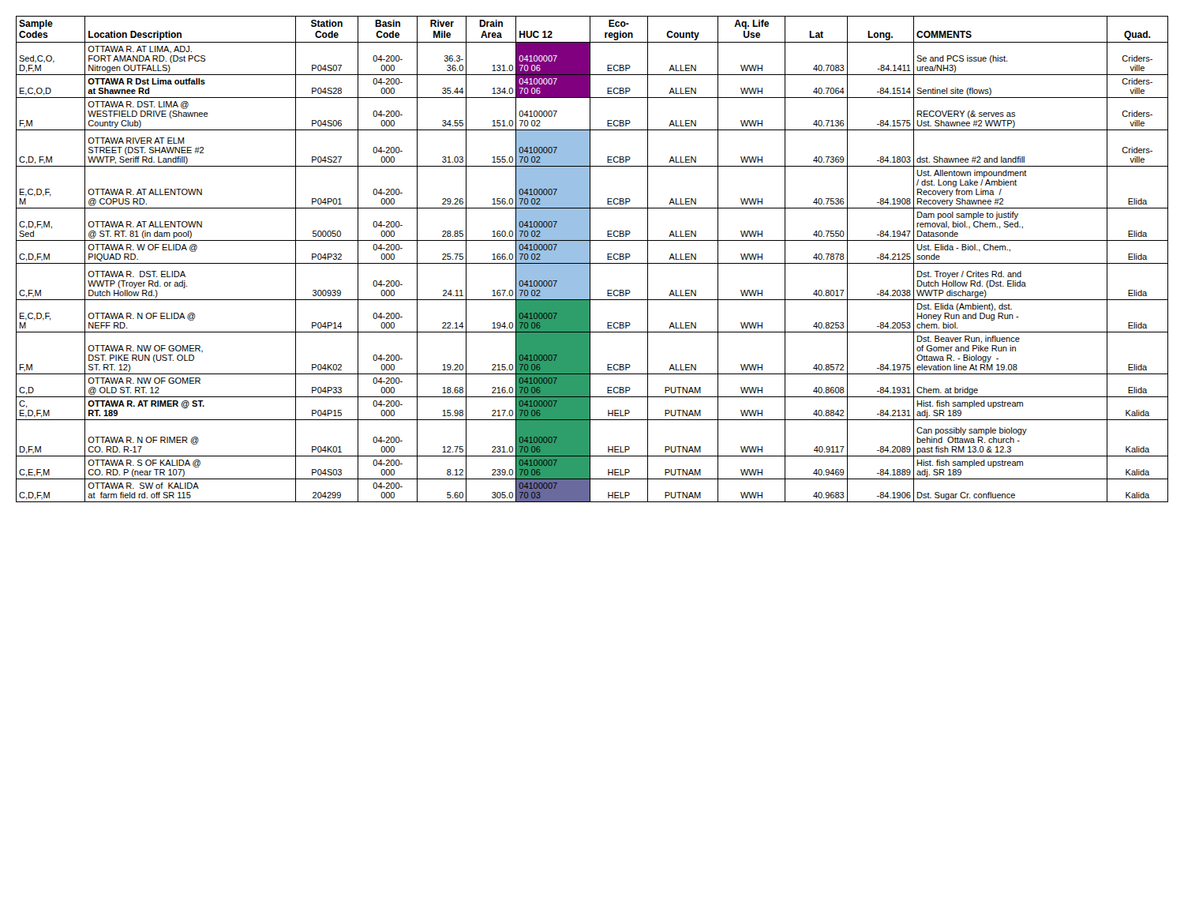| Sample Codes | Location Description | Station Code | Basin Code | River Mile | Drain Area | HUC 12 | Eco- region | County | Aq. Life Use | Lat | Long. | COMMENTS | Quad. |
| --- | --- | --- | --- | --- | --- | --- | --- | --- | --- | --- | --- | --- | --- |
| Sed,C,O, D,F,M | OTTAWA R. AT LIMA, ADJ. FORT AMANDA RD. (Dst PCS Nitrogen OUTFALLS) | P04S07 | 04-200- 000 | 36.3- 36.0 | 131.0 | 04100007 70 06 | ECBP | ALLEN | WWH | 40.7083 | -84.1411 | Se and PCS issue (hist. urea/NH3) | Criders- ville |
| E,C,O,D | OTTAWA R Dst Lima outfalls at Shawnee Rd | P04S28 | 04-200- 000 | 35.44 | 134.0 | 04100007 70 06 | ECBP | ALLEN | WWH | 40.7064 | -84.1514 | Sentinel site (flows) | Criders- ville |
| F,M | OTTAWA R. DST. LIMA @ WESTFIELD DRIVE (Shawnee Country Club) | P04S06 | 04-200- 000 | 34.55 | 151.0 | 04100007 70 02 | ECBP | ALLEN | WWH | 40.7136 | -84.1575 | RECOVERY (& serves as Ust. Shawnee #2 WWTP) | Criders- ville |
| C,D, F,M | OTTAWA RIVER AT ELM STREET (DST. SHAWNEE #2 WWTP, Seriff Rd. Landfill) | P04S27 | 04-200- 000 | 31.03 | 155.0 | 04100007 70 02 | ECBP | ALLEN | WWH | 40.7369 | -84.1803 | dst. Shawnee #2 and landfill | Criders- ville |
| E,C,D,F, M | OTTAWA R. AT ALLENTOWN @ COPUS RD. | P04P01 | 04-200- 000 | 29.26 | 156.0 | 04100007 70 02 | ECBP | ALLEN | WWH | 40.7536 | -84.1908 | Ust. Allentown impoundment / dst. Long Lake / Ambient Recovery from Lima / Recovery Shawnee #2 | Elida |
| C,D,F,M, Sed | OTTAWA R. AT ALLENTOWN @ ST. RT. 81 (in dam pool) | 500050 | 04-200- 000 | 28.85 | 160.0 | 04100007 70 02 | ECBP | ALLEN | WWH | 40.7550 | -84.1947 | Dam pool sample to justify removal, biol., Chem., Sed., Datasonde | Elida |
| C,D,F,M | OTTAWA R. W OF ELIDA @ PIQUAD RD. | P04P32 | 04-200- 000 | 25.75 | 166.0 | 04100007 70 02 | ECBP | ALLEN | WWH | 40.7878 | -84.2125 | Ust. Elida - Biol., Chem., sonde | Elida |
| C,F,M | OTTAWA R. DST. ELIDA WWTP (Troyer Rd. or adj. Dutch Hollow Rd.) | 300939 | 04-200- 000 | 24.11 | 167.0 | 04100007 70 02 | ECBP | ALLEN | WWH | 40.8017 | -84.2038 | Dst. Troyer / Crites Rd. and Dutch Hollow Rd. (Dst. Elida WWTP discharge) | Elida |
| E,C,D,F, M | OTTAWA R. N OF ELIDA @ NEFF RD. | P04P14 | 04-200- 000 | 22.14 | 194.0 | 04100007 70 06 | ECBP | ALLEN | WWH | 40.8253 | -84.2053 | Dst. Elida (Ambient), dst. Honey Run and Dug Run - chem. biol. | Elida |
| F,M | OTTAWA R. NW OF GOMER, DST. PIKE RUN (UST. OLD ST. RT. 12) | P04K02 | 04-200- 000 | 19.20 | 215.0 | 04100007 70 06 | ECBP | ALLEN | WWH | 40.8572 | -84.1975 | Dst. Beaver Run, influence of Gomer and Pike Run in Ottawa R. - Biology - elevation line At RM 19.08 | Elida |
| C,D | OTTAWA R. NW OF GOMER @ OLD ST. RT. 12 | P04P33 | 04-200- 000 | 18.68 | 216.0 | 04100007 70 06 | ECBP | PUTNAM | WWH | 40.8608 | -84.1931 | Chem. at bridge | Elida |
| C, E,D,F,M | OTTAWA R. AT RIMER @ ST. RT. 189 | P04P15 | 04-200- 000 | 15.98 | 217.0 | 04100007 70 06 | HELP | PUTNAM | WWH | 40.8842 | -84.2131 | Hist. fish sampled upstream adj. SR 189 | Kalida |
| D,F,M | OTTAWA R. N OF RIMER @ CO. RD. R-17 | P04K01 | 04-200- 000 | 12.75 | 231.0 | 04100007 70 06 | HELP | PUTNAM | WWH | 40.9117 | -84.2089 | Can possibly sample biology behind Ottawa R. church - past fish RM 13.0 & 12.3 | Kalida |
| C,E,F,M | OTTAWA R. S OF KALIDA @ CO. RD. P (near TR 107) | P04S03 | 04-200- 000 | 8.12 | 239.0 | 04100007 70 06 | HELP | PUTNAM | WWH | 40.9469 | -84.1889 | Hist. fish sampled upstream adj. SR 189 | Kalida |
| C,D,F,M | OTTAWA R. SW of KALIDA at farm field rd. off SR 115 | 204299 | 04-200- 000 | 5.60 | 305.0 | 04100007 70 03 | HELP | PUTNAM | WWH | 40.9683 | -84.1906 | Dst. Sugar Cr. confluence | Kalida |